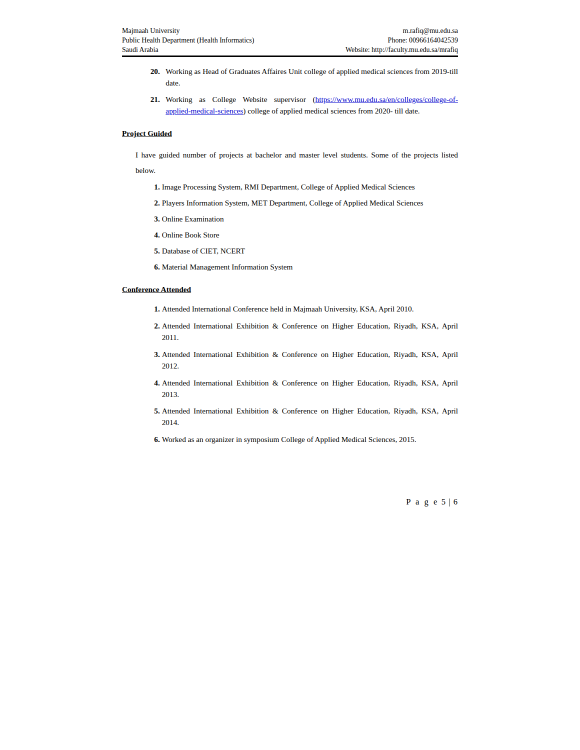| Majmaah University | m.rafiq@mu.edu.sa |
| Public Health Department (Health Informatics) | Phone: 00966164042539 |
| Saudi Arabia | Website: http://faculty.mu.edu.sa/mrafiq |
Working as Head of Graduates Affaires Unit college of applied medical sciences from 2019-till date.
Working as College Website supervisor (https://www.mu.edu.sa/en/colleges/college-of-applied-medical-sciences) college of applied medical sciences from 2020- till date.
Project Guided
I have guided number of projects at bachelor and master level students. Some of the projects listed below.
Image Processing System, RMI Department, College of Applied Medical Sciences
Players Information System, MET Department, College of Applied Medical Sciences
Online Examination
Online Book Store
Database of CIET, NCERT
Material Management Information System
Conference Attended
Attended International Conference held in Majmaah University, KSA, April 2010.
Attended International Exhibition & Conference on Higher Education, Riyadh, KSA, April 2011.
Attended International Exhibition & Conference on Higher Education, Riyadh, KSA, April 2012.
Attended International Exhibition & Conference on Higher Education, Riyadh, KSA, April 2013.
Attended International Exhibition & Conference on Higher Education, Riyadh, KSA, April 2014.
Worked as an organizer in symposium College of Applied Medical Sciences, 2015.
P a g e 5 | 6